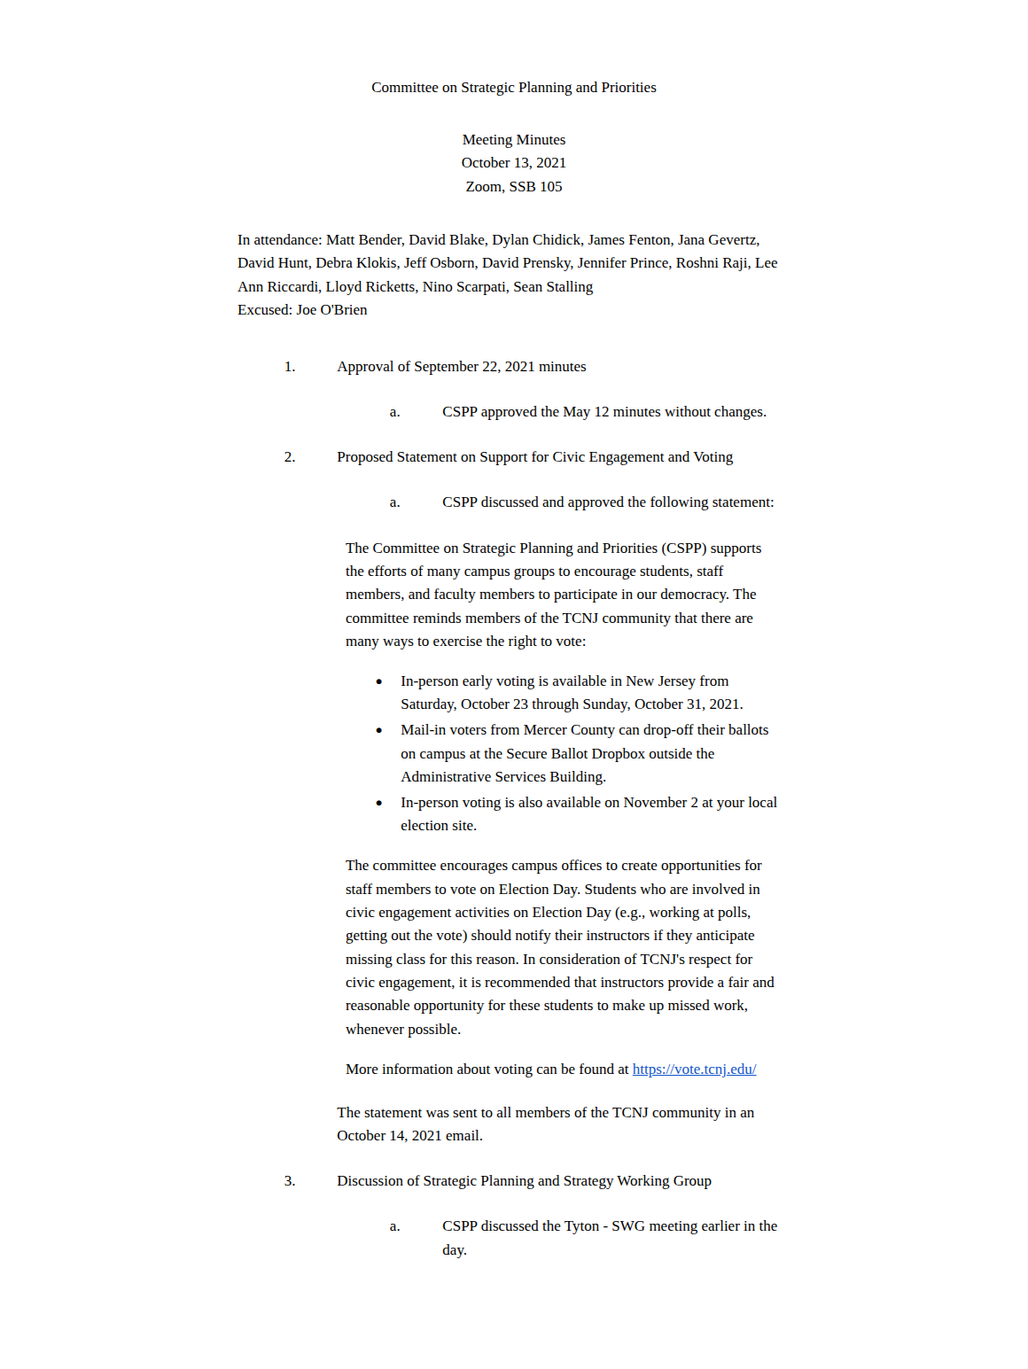Committee on Strategic Planning and Priorities
Meeting Minutes
October 13, 2021
Zoom, SSB 105
In attendance: Matt Bender, David Blake, Dylan Chidick, James Fenton, Jana Gevertz, David Hunt, Debra Klokis, Jeff Osborn, David Prensky, Jennifer Prince, Roshni Raji, Lee Ann Riccardi, Lloyd Ricketts, Nino Scarpati, Sean Stalling
Excused: Joe O'Brien
Approval of September 22, 2021 minutes
CSPP approved the May 12 minutes without changes.
Proposed Statement on Support for Civic Engagement and Voting
CSPP discussed and approved the following statement:
The Committee on Strategic Planning and Priorities (CSPP) supports the efforts of many campus groups to encourage students, staff members, and faculty members to participate in our democracy. The committee reminds members of the TCNJ community that there are many ways to exercise the right to vote:
In-person early voting is available in New Jersey from Saturday, October 23 through Sunday, October 31, 2021.
Mail-in voters from Mercer County can drop-off their ballots on campus at the Secure Ballot Dropbox outside the Administrative Services Building.
In-person voting is also available on November 2 at your local election site.
The committee encourages campus offices to create opportunities for staff members to vote on Election Day. Students who are involved in civic engagement activities on Election Day (e.g., working at polls, getting out the vote) should notify their instructors if they anticipate missing class for this reason. In consideration of TCNJ's respect for civic engagement, it is recommended that instructors provide a fair and reasonable opportunity for these students to make up missed work, whenever possible.
More information about voting can be found at https://vote.tcnj.edu/
The statement was sent to all members of the TCNJ community in an October 14, 2021 email.
Discussion of Strategic Planning and Strategy Working Group
CSPP discussed the Tyton - SWG meeting earlier in the day.